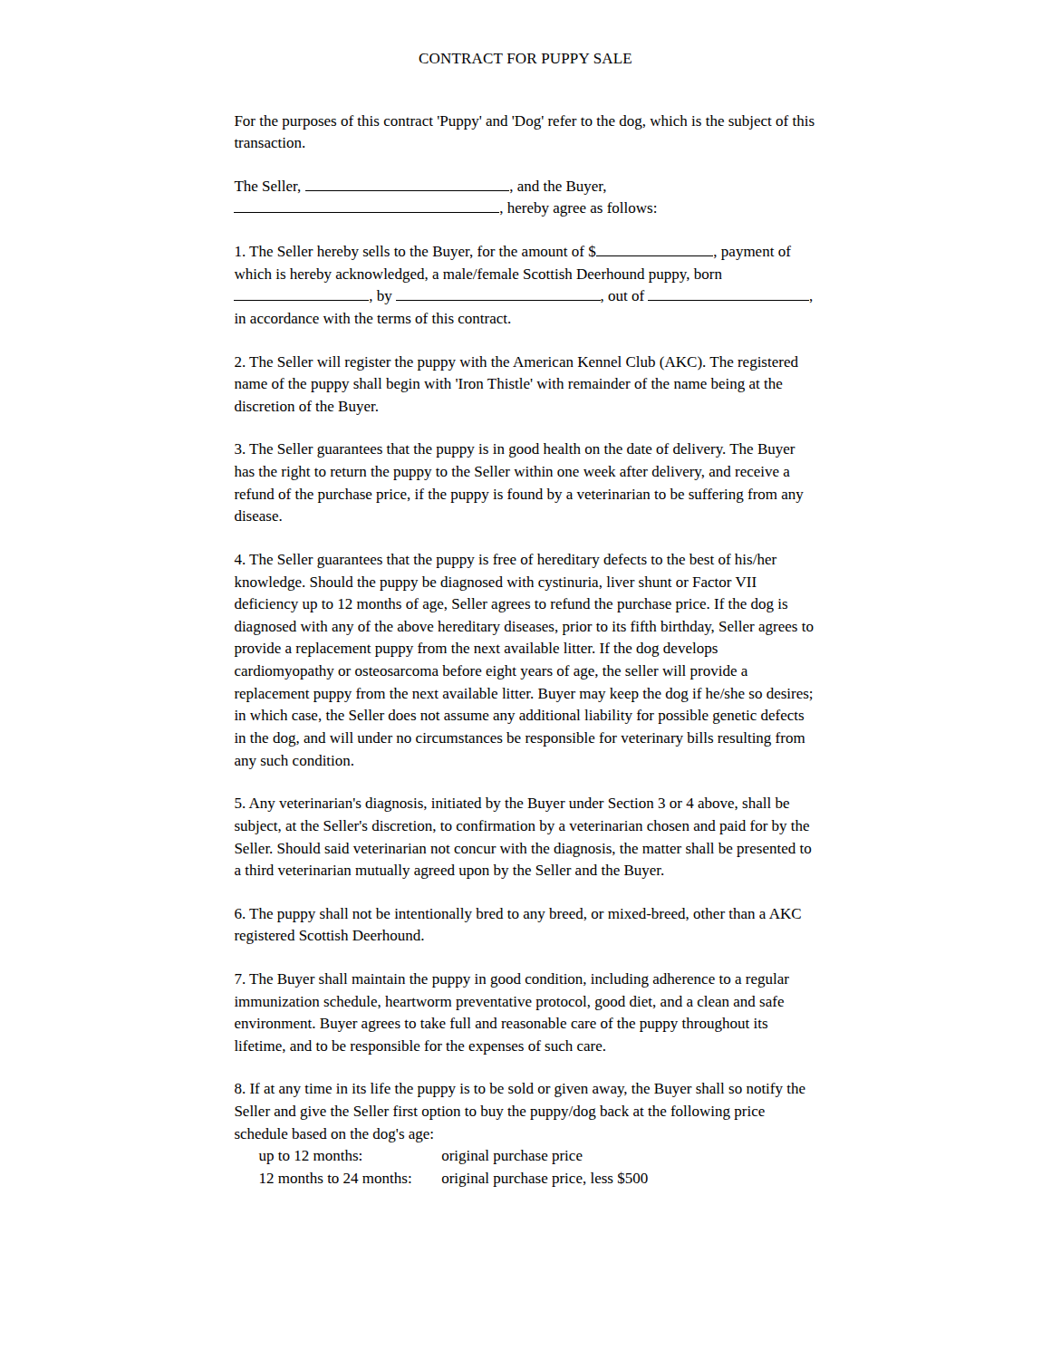CONTRACT FOR PUPPY SALE
For the purposes of this contract 'Puppy' and 'Dog' refer to the dog, which is the subject of this transaction.
The Seller, , and the Buyer, , hereby agree as follows:
1. The Seller hereby sells to the Buyer, for the amount of $ , payment of which is hereby acknowledged, a male/female Scottish Deerhound puppy, born , by , out of , in accordance with the terms of this contract.
2. The Seller will register the puppy with the American Kennel Club (AKC). The registered name of the puppy shall begin with 'Iron Thistle' with remainder of the name being at the discretion of the Buyer.
3. The Seller guarantees that the puppy is in good health on the date of delivery. The Buyer has the right to return the puppy to the Seller within one week after delivery, and receive a refund of the purchase price, if the puppy is found by a veterinarian to be suffering from any disease.
4. The Seller guarantees that the puppy is free of hereditary defects to the best of his/her knowledge. Should the puppy be diagnosed with cystinuria, liver shunt or Factor VII deficiency up to 12 months of age, Seller agrees to refund the purchase price. If the dog is diagnosed with any of the above hereditary diseases, prior to its fifth birthday, Seller agrees to provide a replacement puppy from the next available litter. If the dog develops cardiomyopathy or osteosarcoma before eight years of age, the seller will provide a replacement puppy from the next available litter. Buyer may keep the dog if he/she so desires; in which case, the Seller does not assume any additional liability for possible genetic defects in the dog, and will under no circumstances be responsible for veterinary bills resulting from any such condition.
5. Any veterinarian's diagnosis, initiated by the Buyer under Section 3 or 4 above, shall be subject, at the Seller's discretion, to confirmation by a veterinarian chosen and paid for by the Seller. Should said veterinarian not concur with the diagnosis, the matter shall be presented to a third veterinarian mutually agreed upon by the Seller and the Buyer.
6. The puppy shall not be intentionally bred to any breed, or mixed-breed, other than a AKC registered Scottish Deerhound.
7. The Buyer shall maintain the puppy in good condition, including adherence to a regular immunization schedule, heartworm preventative protocol, good diet, and a clean and safe environment. Buyer agrees to take full and reasonable care of the puppy throughout its lifetime, and to be responsible for the expenses of such care.
8. If at any time in its life the puppy is to be sold or given away, the Buyer shall so notify the Seller and give the Seller first option to buy the puppy/dog back at the following price schedule based on the dog's age:
up to 12 months: original purchase price
12 months to 24 months: original purchase price, less $500